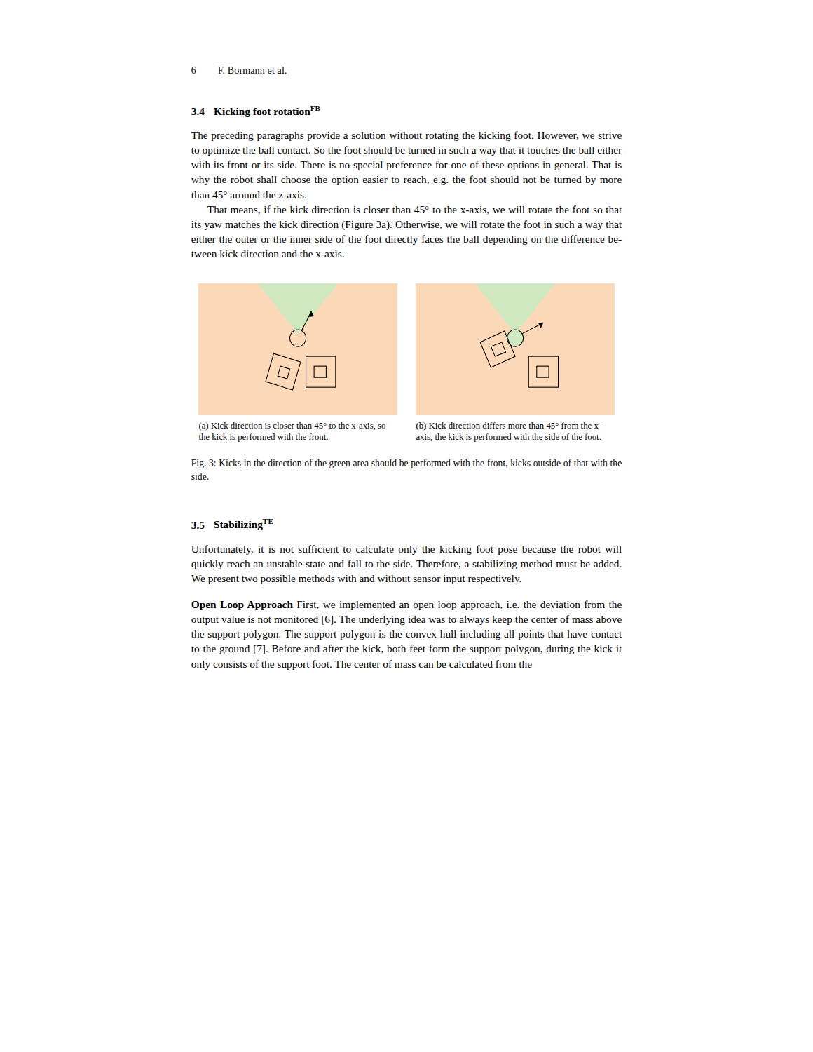6 F. Bormann et al.
3.4 Kicking foot rotationFB
The preceding paragraphs provide a solution without rotating the kicking foot. However, we strive to optimize the ball contact. So the foot should be turned in such a way that it touches the ball either with its front or its side. There is no special preference for one of these options in general. That is why the robot shall choose the option easier to reach, e.g. the foot should not be turned by more than 45° around the z-axis.
That means, if the kick direction is closer than 45° to the x-axis, we will rotate the foot so that its yaw matches the kick direction (Figure 3a). Otherwise, we will rotate the foot in such a way that either the outer or the inner side of the foot directly faces the ball depending on the difference between kick direction and the x-axis.
(a) Kick direction is closer than 45° to the x-axis, so the kick is performed with the front.
(b) Kick direction differs more than 45° from the x-axis, the kick is performed with the side of the foot.
Fig. 3: Kicks in the direction of the green area should be performed with the front, kicks outside of that with the side.
3.5 StabilizingTE
Unfortunately, it is not sufficient to calculate only the kicking foot pose because the robot will quickly reach an unstable state and fall to the side. Therefore, a stabilizing method must be added. We present two possible methods with and without sensor input respectively.
Open Loop Approach First, we implemented an open loop approach, i.e. the deviation from the output value is not monitored [6]. The underlying idea was to always keep the center of mass above the support polygon. The support polygon is the convex hull including all points that have contact to the ground [7]. Before and after the kick, both feet form the support polygon, during the kick it only consists of the support foot. The center of mass can be calculated from the